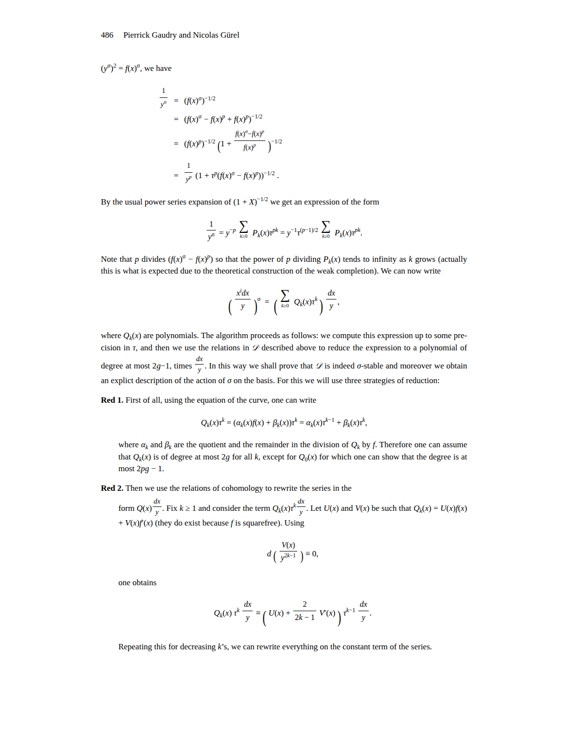486 Pierrick Gaudry and Nicolas Gürel
(yσ)2 = f(x)σ, we have
1 yσ = (f(x)σ)−1/2 = (f(x)σ − f(x)p + f(x)p)−1/2 = (f(x)p)−1/2 (1 + f(x)σ−f(x)p f(x)p )−1/2 = 1 yp (1 + τp(f(x)σ − f(x)p))−1/2 .
By the usual power series expansion of (1 + X)−1/2 we get an expression of the form
1 yσ = y−p ∑k≥0 Pk(x)τpk = y−1τ(p−1)/2 ∑k≥0 Pk(x)τpk.
Note that p divides (f(x)σ − f(x)p) so that the power of p dividing Pk(x) tends to infinity as k grows (actually this is what is expected due to the theoretical construction of the weak completion). We can now write
( xidx y )σ = ( ∑k≥0 Qk(x)τk ) dx y,
where Qk(x) are polynomials. The algorithm proceeds as follows: we compute this expression up to some precision in τ, and then we use the relations in 𝒟 described above to reduce the expression to a polynomial of degree at most 2g−1, times dx y. In this way we shall prove that 𝒟 is indeed σ-stable and moreover we obtain an explict description of the action of σ on the basis. For this we will use three strategies of reduction:
Red 1. First of all, using the equation of the curve, one can write
Qk(x)τk = (αk(x)f(x) + βk(x))τk = αk(x)τk−1 + βk(x)τk,
where αk and βk are the quotient and the remainder in the division of Qk by f. Therefore one can assume that Qk(x) is of degree at most 2g for all k, except for Q0(x) for which one can show that the degree is at most 2pg − 1.
Red 2. Then we use the relations of cohomology to rewrite the series in the
form Q(x)dx y. Fix k ≥ 1 and consider the term Qk(x)τkdx y. Let U(x) and V(x) be such that Qk(x) = U(x)f(x) + V(x)f′(x) (they do exist because f is squarefree). Using
d ( V(x) y2k−1 ) ≡ 0,
one obtains
Qk(x) τk dx y ≡ ( U(x) + 22k − 1 V′(x) ) τk−1 dx y.
Repeating this for decreasing k’s, we can rewrite everything on the constant term of the series.